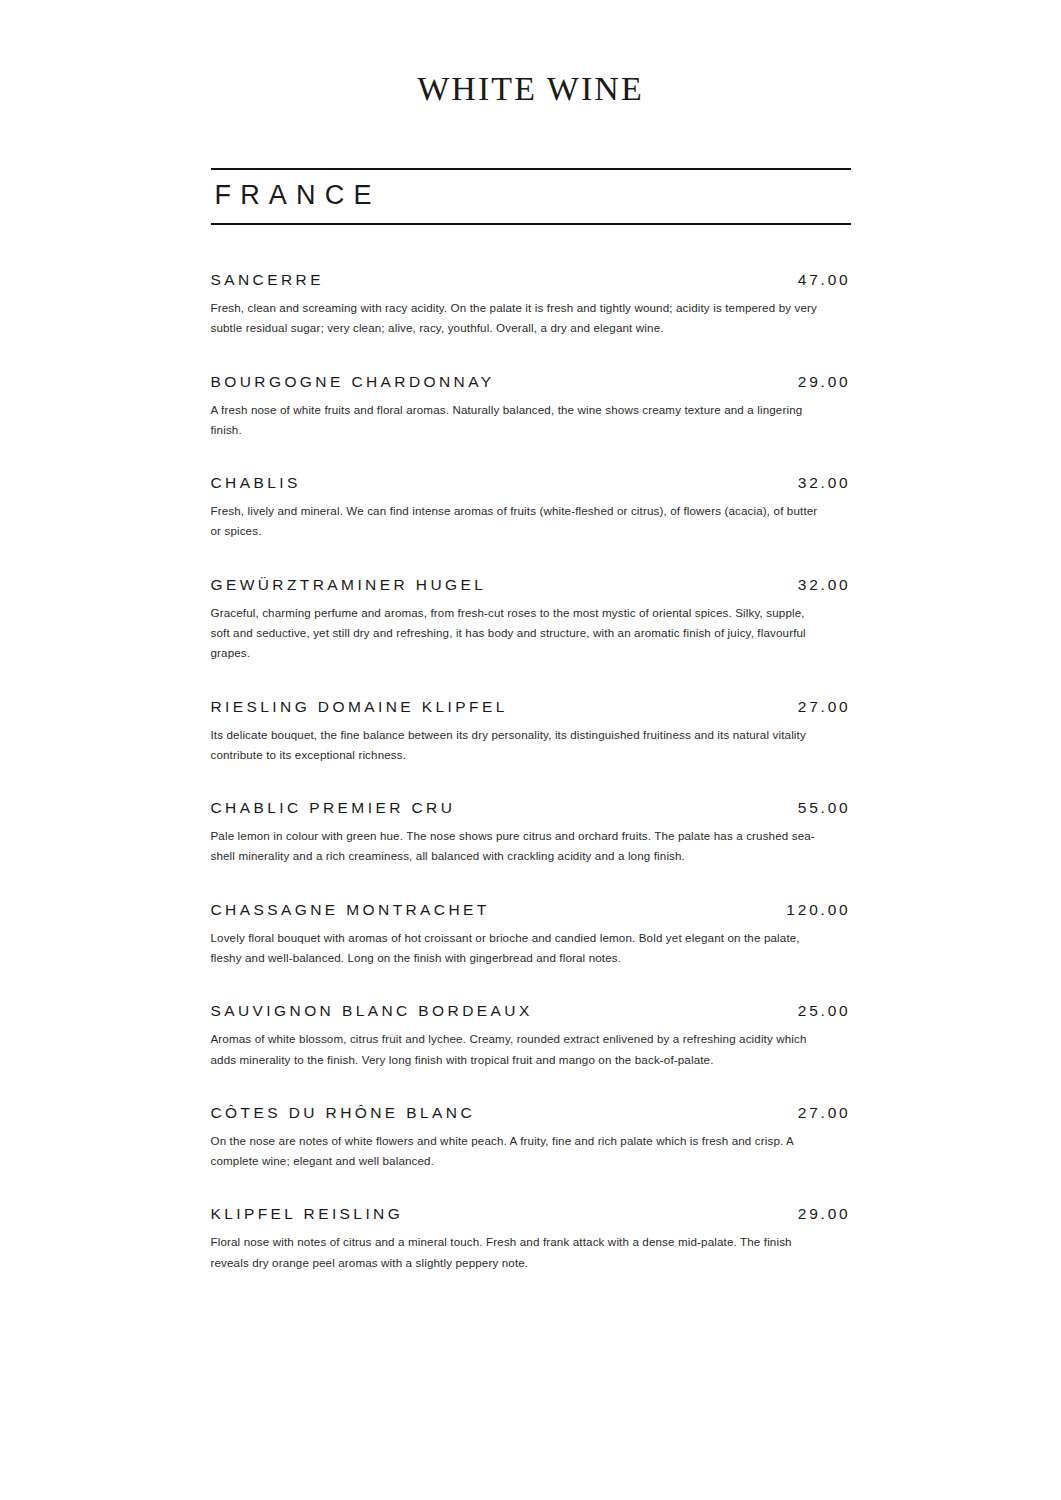WHITE WINE
France
Sancerre 47.00
Fresh, clean and screaming with racy acidity. On the palate it is fresh and tightly wound; acidity is tempered by very subtle residual sugar; very clean; alive, racy, youthful. Overall, a dry and elegant wine.
Bourgogne Chardonnay 29.00
A fresh nose of white fruits and floral aromas. Naturally balanced, the wine shows creamy texture and a lingering finish.
Chablis 32.00
Fresh, lively and mineral. We can find intense aromas of fruits (white-fleshed or citrus), of flowers (acacia), of butter or spices.
Gewürztraminer Hugel 32.00
Graceful, charming perfume and aromas, from fresh-cut roses to the most mystic of oriental spices. Silky, supple, soft and seductive, yet still dry and refreshing, it has body and structure, with an aromatic finish of juicy, flavourful grapes.
Riesling Domaine Klipfel 27.00
Its delicate bouquet, the fine balance between its dry personality, its distinguished fruitiness and its natural vitality contribute to its exceptional richness.
Chablic Premier Cru 55.00
Pale lemon in colour with green hue. The nose shows pure citrus and orchard fruits. The palate has a crushed sea-shell minerality and a rich creaminess, all balanced with crackling acidity and a long finish.
Chassagne Montrachet 120.00
Lovely floral bouquet with aromas of hot croissant or brioche and candied lemon. Bold yet elegant on the palate, fleshy and well-balanced. Long on the finish with gingerbread and floral notes.
Sauvignon Blanc Bordeaux 25.00
Aromas of white blossom, citrus fruit and lychee. Creamy, rounded extract enlivened by a refreshing acidity which adds minerality to the finish. Very long finish with tropical fruit and mango on the back-of-palate.
Côtes du Rhône Blanc 27.00
On the nose are notes of white flowers and white peach. A fruity, fine and rich palate which is fresh and crisp. A complete wine; elegant and well balanced.
Klipfel Reisling 29.00
Floral nose with notes of citrus and a mineral touch. Fresh and frank attack with a dense mid-palate. The finish reveals dry orange peel aromas with a slightly peppery note.